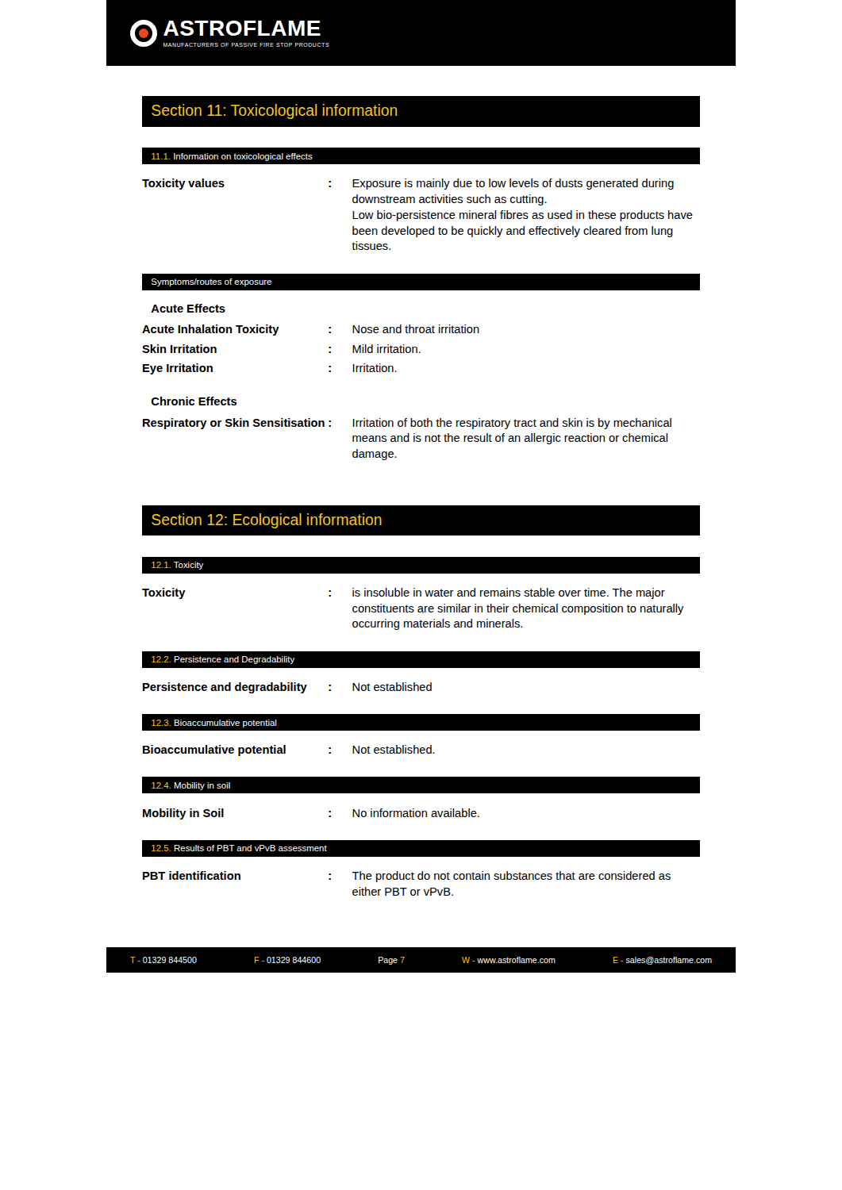ASTROFLAME
MANUFACTURERS OF PASSIVE FIRE STOP PRODUCTS
Section 11: Toxicological information
11.1. Information on toxicological effects
| Toxicity values | : | Exposure is mainly due to low levels of dusts generated during downstream activities such as cutting. Low bio-persistence mineral fibres as used in these products have been developed to be quickly and effectively cleared from lung tissues. |
Symptoms/routes of exposure
Acute Effects
| Acute Inhalation Toxicity | : | Nose and throat irritation |
| Skin Irritation | : | Mild irritation. |
| Eye Irritation | : | Irritation. |
Chronic Effects
| Respiratory or Skin Sensitisation | : | Irritation of both the respiratory tract and skin is by mechanical means and is not the result of an allergic reaction or chemical damage. |
Section 12: Ecological information
12.1. Toxicity
| Toxicity | : | is insoluble in water and remains stable over time. The major constituents are similar in their chemical composition to naturally occurring materials and minerals. |
12.2. Persistence and Degradability
| Persistence and degradability | : | Not established |
12.3. Bioaccumulative potential
| Bioaccumulative potential | : | Not established. |
12.4. Mobility in soil
| Mobility in Soil | : | No information available. |
12.5. Results of PBT and vPvB assessment
| PBT identification | : | The product do not contain substances that are considered as either PBT or vPvB. |
T - 01329 844500
F - 01329 844600
Page 7
W - www.astroflame.com
E - sales@astroflame.com